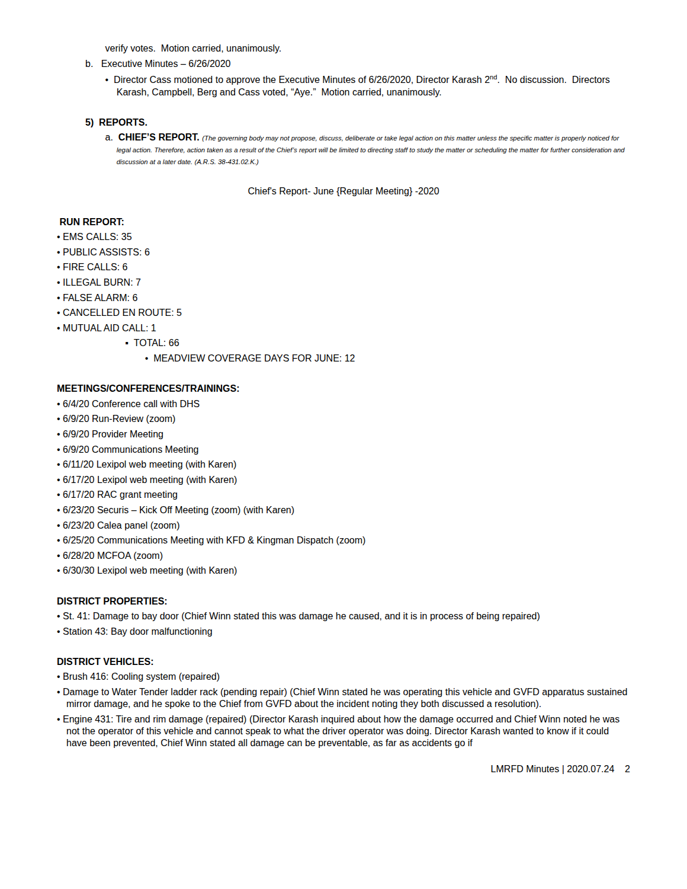verify votes. Motion carried, unanimously.
b. Executive Minutes – 6/26/2020
• Director Cass motioned to approve the Executive Minutes of 6/26/2020, Director Karash 2nd. No discussion. Directors Karash, Campbell, Berg and Cass voted, “Aye.” Motion carried, unanimously.
5) REPORTS.
a. CHIEF’S REPORT. (The governing body may not propose, discuss, deliberate or take legal action on this matter unless the specific matter is properly noticed for legal action. Therefore, action taken as a result of the Chief’s report will be limited to directing staff to study the matter or scheduling the matter for further consideration and discussion at a later date. (A.R.S. 38-431.02.K.)
Chief's Report- June {Regular Meeting} -2020
RUN REPORT:
• EMS CALLS: 35
• PUBLIC ASSISTS: 6
• FIRE CALLS: 6
• ILLEGAL BURN: 7
• FALSE ALARM: 6
• CANCELLED EN ROUTE: 5
• MUTUAL AID CALL: 1
▪ TOTAL: 66
• MEADVIEW COVERAGE DAYS FOR JUNE: 12
MEETINGS/CONFERENCES/TRAININGS:
• 6/4/20 Conference call with DHS
• 6/9/20 Run-Review (zoom)
• 6/9/20 Provider Meeting
• 6/9/20 Communications Meeting
• 6/11/20 Lexipol web meeting (with Karen)
• 6/17/20 Lexipol web meeting (with Karen)
• 6/17/20 RAC grant meeting
• 6/23/20 Securis – Kick Off Meeting (zoom) (with Karen)
• 6/23/20 Calea panel (zoom)
• 6/25/20 Communications Meeting with KFD & Kingman Dispatch (zoom)
• 6/28/20 MCFOA (zoom)
• 6/30/30 Lexipol web meeting (with Karen)
DISTRICT PROPERTIES:
• St. 41: Damage to bay door (Chief Winn stated this was damage he caused, and it is in process of being repaired)
• Station 43: Bay door malfunctioning
DISTRICT VEHICLES:
• Brush 416: Cooling system (repaired)
• Damage to Water Tender ladder rack (pending repair) (Chief Winn stated he was operating this vehicle and GVFD apparatus sustained mirror damage, and he spoke to the Chief from GVFD about the incident noting they both discussed a resolution).
• Engine 431: Tire and rim damage (repaired) (Director Karash inquired about how the damage occurred and Chief Winn noted he was not the operator of this vehicle and cannot speak to what the driver operator was doing. Director Karash wanted to know if it could have been prevented, Chief Winn stated all damage can be preventable, as far as accidents go if
LMRFD Minutes | 2020.07.24 2